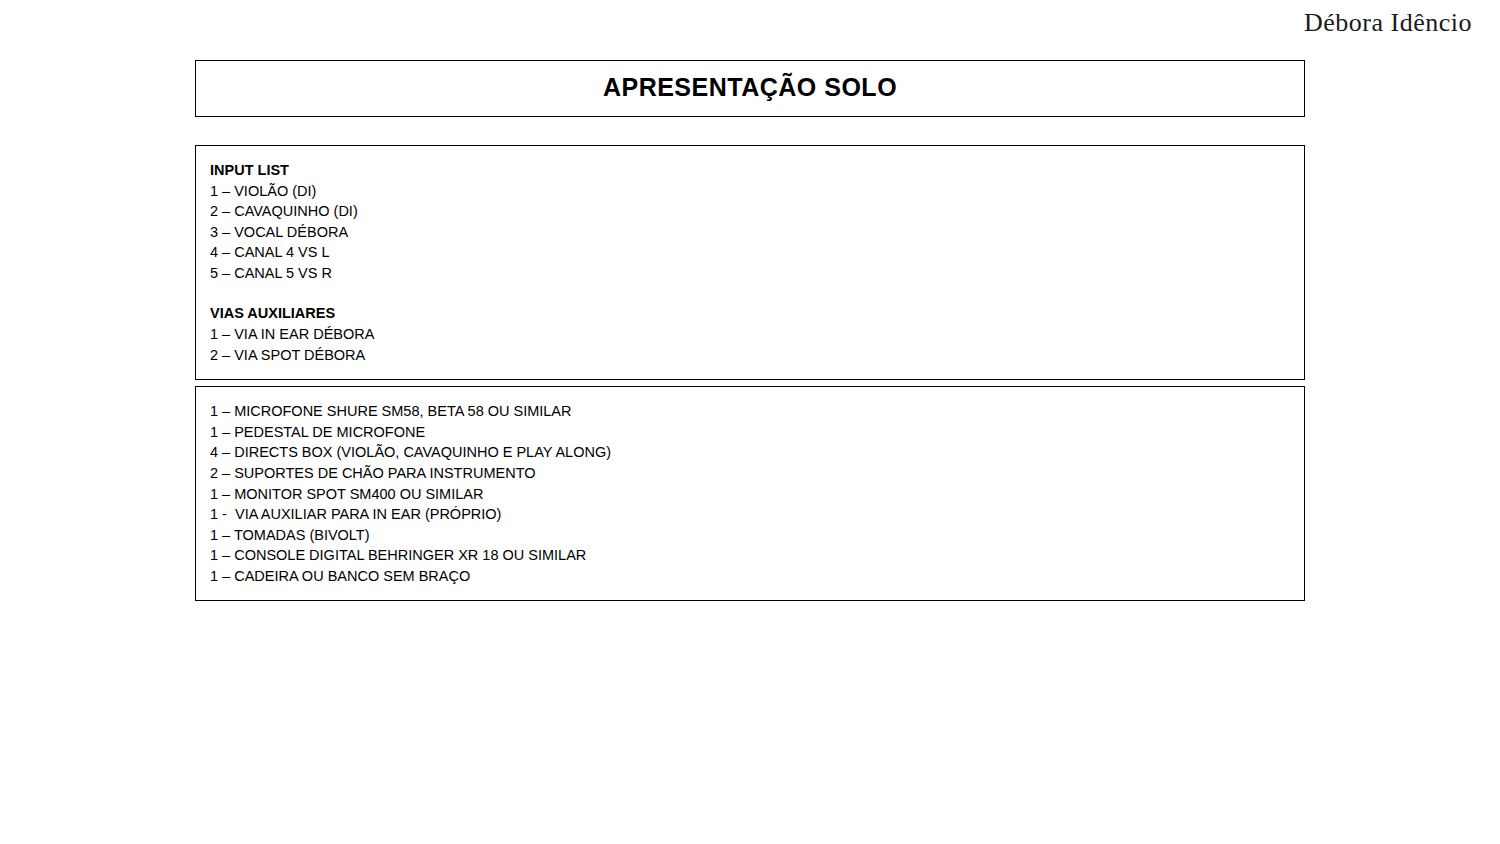Débora Idêncio
APRESENTAÇÃO SOLO
INPUT LIST
1 – VIOLÃO (DI)
2 – CAVAQUINHO (DI)
3 – VOCAL DÉBORA
4 – CANAL 4 VS L
5 – CANAL 5 VS R
VIAS AUXILIARES
1 – VIA IN EAR DÉBORA
2 – VIA SPOT DÉBORA
1 – MICROFONE SHURE SM58, BETA 58 OU SIMILAR
1 – PEDESTAL DE MICROFONE
4 – DIRECTS BOX (VIOLÃO, CAVAQUINHO E PLAY ALONG)
2 – SUPORTES DE CHÃO PARA INSTRUMENTO
1 – MONITOR SPOT SM400 OU SIMILAR
1 - VIA AUXILIAR PARA IN EAR (PRÓPRIO)
1 – TOMADAS (BIVOLT)
1 – CONSOLE DIGITAL BEHRINGER XR 18 OU SIMILAR
1 – CADEIRA OU BANCO SEM BRAÇO